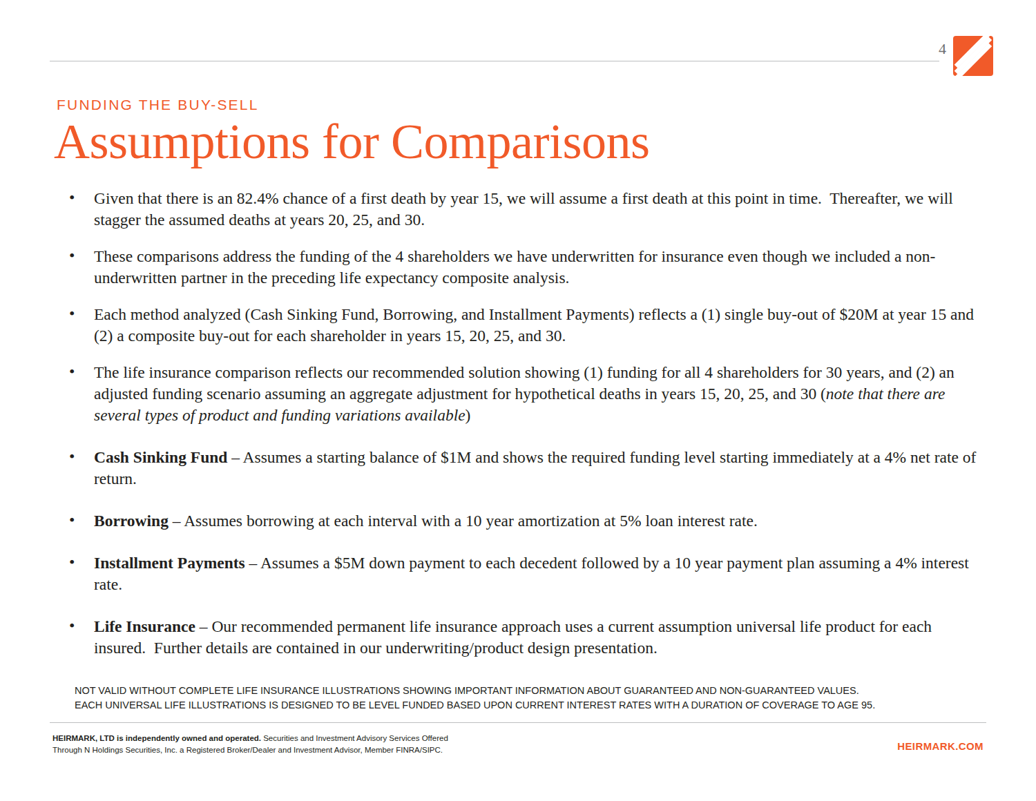4
Funding the Buy-Sell
Assumptions for Comparisons
Given that there is an 82.4% chance of a first death by year 15, we will assume a first death at this point in time. Thereafter, we will stagger the assumed deaths at years 20, 25, and 30.
These comparisons address the funding of the 4 shareholders we have underwritten for insurance even though we included a non-underwritten partner in the preceding life expectancy composite analysis.
Each method analyzed (Cash Sinking Fund, Borrowing, and Installment Payments) reflects a (1) single buy-out of $20M at year 15 and (2) a composite buy-out for each shareholder in years 15, 20, 25, and 30.
The life insurance comparison reflects our recommended solution showing (1) funding for all 4 shareholders for 30 years, and (2) an adjusted funding scenario assuming an aggregate adjustment for hypothetical deaths in years 15, 20, 25, and 30 (note that there are several types of product and funding variations available)
Cash Sinking Fund – Assumes a starting balance of $1M and shows the required funding level starting immediately at a 4% net rate of return.
Borrowing – Assumes borrowing at each interval with a 10 year amortization at 5% loan interest rate.
Installment Payments – Assumes a $5M down payment to each decedent followed by a 10 year payment plan assuming a 4% interest rate.
Life Insurance – Our recommended permanent life insurance approach uses a current assumption universal life product for each insured. Further details are contained in our underwriting/product design presentation.
NOT VALID WITHOUT COMPLETE LIFE INSURANCE ILLUSTRATIONS SHOWING IMPORTANT INFORMATION ABOUT GUARANTEED AND NON-GUARANTEED VALUES.
EACH UNIVERSAL LIFE ILLUSTRATIONS IS DESIGNED TO BE LEVEL FUNDED BASED UPON CURRENT INTEREST RATES WITH A DURATION OF COVERAGE TO AGE 95.
HEIRMARK, LTD is independently owned and operated. Securities and Investment Advisory Services Offered
Through N Holdings Securities, Inc. a Registered Broker/Dealer and Investment Advisor, Member FINRA/SIPC.
HEIRMARK.COM